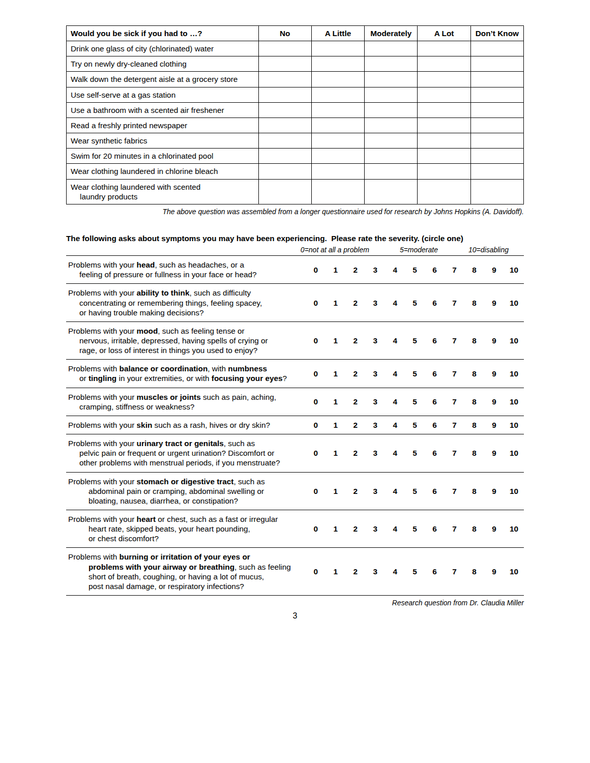| Would you be sick if you had to …? | No | A Little | Moderately | A Lot | Don’t Know |
| --- | --- | --- | --- | --- | --- |
| Drink one glass of city (chlorinated) water | | | | | |
| Try on newly dry-cleaned clothing | | | | | |
| Walk down the detergent aisle at a grocery store | | | | | |
| Use self-serve at a gas station | | | | | |
| Use a bathroom with a scented air freshener | | | | | |
| Read a freshly printed newspaper | | | | | |
| Wear synthetic fabrics | | | | | |
| Swim for 20 minutes in a chlorinated pool | | | | | |
| Wear clothing laundered in chlorine bleach | | | | | |
| Wear clothing laundered with scented laundry products | | | | | |
The above question was assembled from a longer questionnaire used for research by Johns Hopkins (A. Davidoff).
The following asks about symptoms you may have been experiencing. Please rate the severity. (circle one)
0=not at all a problem 5=moderate 10=disabling
| Problems with your head , such as headaches, or a feeling of pressure or fullness in your face or head? | 0 | 1 | 2 | 3 | 4 | 5 | 6 | 7 | 8 | 9 | 10 |
| Problems with your ability to think , such as difficulty concentrating or remembering things, feeling spacey, or having trouble making decisions? | 0 | 1 | 2 | 3 | 4 | 5 | 6 | 7 | 8 | 9 | 10 |
| Problems with your mood , such as feeling tense or nervous, irritable, depressed, having spells of crying or rage, or loss of interest in things you used to enjoy? | 0 | 1 | 2 | 3 | 4 | 5 | 6 | 7 | 8 | 9 | 10 |
| Problems with balance or coordination , with numbness or tingling in your extremities, or with focusing your eyes ? | 0 | 1 | 2 | 3 | 4 | 5 | 6 | 7 | 8 | 9 | 10 |
| Problems with your muscles or joints such as pain, aching, cramping, stiffness or weakness? | 0 | 1 | 2 | 3 | 4 | 5 | 6 | 7 | 8 | 9 | 10 |
| Problems with your skin such as a rash, hives or dry skin? | 0 | 1 | 2 | 3 | 4 | 5 | 6 | 7 | 8 | 9 | 10 |
| Problems with your urinary tract or genitals , such as pelvic pain or frequent or urgent urination? Discomfort or other problems with menstrual periods, if you menstruate? | 0 | 1 | 2 | 3 | 4 | 5 | 6 | 7 | 8 | 9 | 10 |
| Problems with your stomach or digestive tract , such as abdominal pain or cramping, abdominal swelling or bloating, nausea, diarrhea, or constipation? | 0 | 1 | 2 | 3 | 4 | 5 | 6 | 7 | 8 | 9 | 10 |
| Problems with your heart or chest, such as a fast or irregular heart rate, skipped beats, your heart pounding, or chest discomfort? | 0 | 1 | 2 | 3 | 4 | 5 | 6 | 7 | 8 | 9 | 10 |
| Problems with burning or irritation of your eyes or problems with your airway or breathing , such as feeling short of breath, coughing, or having a lot of mucus, post nasal damage, or respiratory infections? | 0 | 1 | 2 | 3 | 4 | 5 | 6 | 7 | 8 | 9 | 10 |
Research question from Dr. Claudia Miller
3